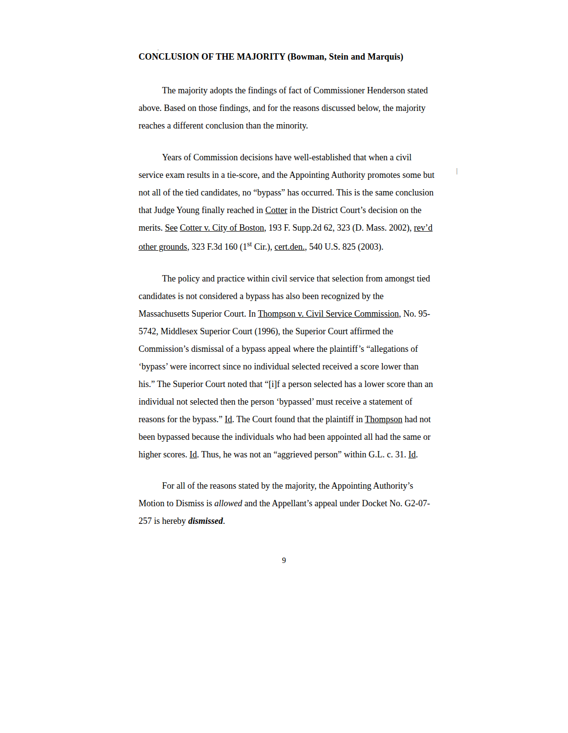.
|
CONCLUSION OF THE MAJORITY (Bowman, Stein and Marquis)
The majority adopts the findings of fact of Commissioner Henderson stated above. Based on those findings, and for the reasons discussed below, the majority reaches a different conclusion than the minority.
Years of Commission decisions have well-established that when a civil service exam results in a tie-score, and the Appointing Authority promotes some but not all of the tied candidates, no “bypass” has occurred. This is the same conclusion that Judge Young finally reached in Cotter in the District Court’s decision on the merits. See Cotter v. City of Boston, 193 F. Supp.2d 62, 323 (D. Mass. 2002), rev’d other grounds, 323 F.3d 160 (1st Cir.), cert.den., 540 U.S. 825 (2003).
The policy and practice within civil service that selection from amongst tied candidates is not considered a bypass has also been recognized by the Massachusetts Superior Court. In Thompson v. Civil Service Commission, No. 95-5742, Middlesex Superior Court (1996), the Superior Court affirmed the Commission’s dismissal of a bypass appeal where the plaintiff’s “allegations of ‘bypass’ were incorrect since no individual selected received a score lower than his.” The Superior Court noted that “[i]f a person selected has a lower score than an individual not selected then the person ‘bypassed’ must receive a statement of reasons for the bypass.” Id. The Court found that the plaintiff in Thompson had not been bypassed because the individuals who had been appointed all had the same or higher scores. Id. Thus, he was not an “aggrieved person” within G.L. c. 31. Id.
For all of the reasons stated by the majority, the Appointing Authority’s Motion to Dismiss is allowed and the Appellant’s appeal under Docket No. G2-07-257 is hereby dismissed.
9